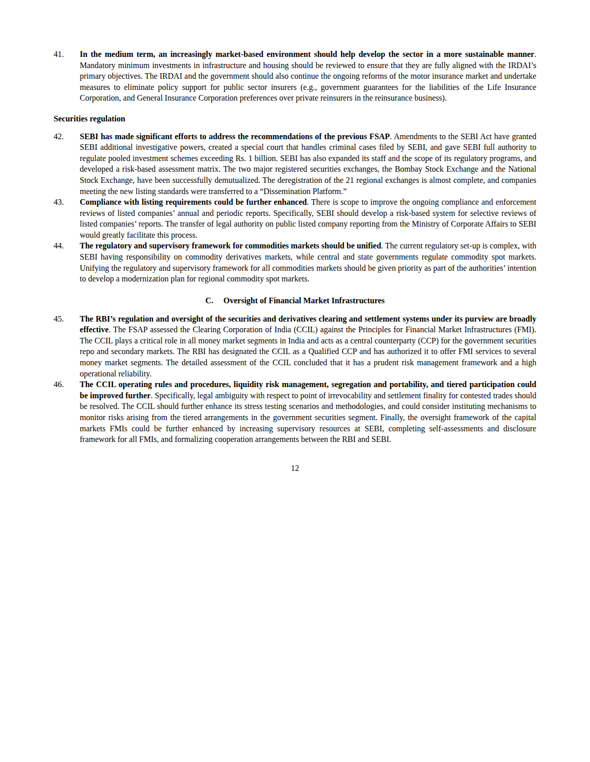41.
In the medium term, an increasingly market-based environment should help develop the sector in a more sustainable manner. Mandatory minimum investments in infrastructure and housing should be reviewed to ensure that they are fully aligned with the IRDAI’s primary objectives. The IRDAI and the government should also continue the ongoing reforms of the motor insurance market and undertake measures to eliminate policy support for public sector insurers (e.g., government guarantees for the liabilities of the Life Insurance Corporation, and General Insurance Corporation preferences over private reinsurers in the reinsurance business).
Securities regulation
42.
SEBI has made significant efforts to address the recommendations of the previous FSAP. Amendments to the SEBI Act have granted SEBI additional investigative powers, created a special court that handles criminal cases filed by SEBI, and gave SEBI full authority to regulate pooled investment schemes exceeding Rs. 1 billion. SEBI has also expanded its staff and the scope of its regulatory programs, and developed a risk-based assessment matrix. The two major registered securities exchanges, the Bombay Stock Exchange and the National Stock Exchange, have been successfully demutualized. The deregistration of the 21 regional exchanges is almost complete, and companies meeting the new listing standards were transferred to a “Dissemination Platform.”
43.
Compliance with listing requirements could be further enhanced. There is scope to improve the ongoing compliance and enforcement reviews of listed companies’ annual and periodic reports. Specifically, SEBI should develop a risk-based system for selective reviews of listed companies’ reports. The transfer of legal authority on public listed company reporting from the Ministry of Corporate Affairs to SEBI would greatly facilitate this process.
44.
The regulatory and supervisory framework for commodities markets should be unified. The current regulatory set-up is complex, with SEBI having responsibility on commodity derivatives markets, while central and state governments regulate commodity spot markets. Unifying the regulatory and supervisory framework for all commodities markets should be given priority as part of the authorities’ intention to develop a modernization plan for regional commodity spot markets.
C. Oversight of Financial Market Infrastructures
45.
The RBI’s regulation and oversight of the securities and derivatives clearing and settlement systems under its purview are broadly effective. The FSAP assessed the Clearing Corporation of India (CCIL) against the Principles for Financial Market Infrastructures (FMI). The CCIL plays a critical role in all money market segments in India and acts as a central counterparty (CCP) for the government securities repo and secondary markets. The RBI has designated the CCIL as a Qualified CCP and has authorized it to offer FMI services to several money market segments. The detailed assessment of the CCIL concluded that it has a prudent risk management framework and a high operational reliability.
46.
The CCIL operating rules and procedures, liquidity risk management, segregation and portability, and tiered participation could be improved further. Specifically, legal ambiguity with respect to point of irrevocability and settlement finality for contested trades should be resolved. The CCIL should further enhance its stress testing scenarios and methodologies, and could consider instituting mechanisms to monitor risks arising from the tiered arrangements in the government securities segment. Finally, the oversight framework of the capital markets FMIs could be further enhanced by increasing supervisory resources at SEBI, completing self-assessments and disclosure framework for all FMIs, and formalizing cooperation arrangements between the RBI and SEBI.
12